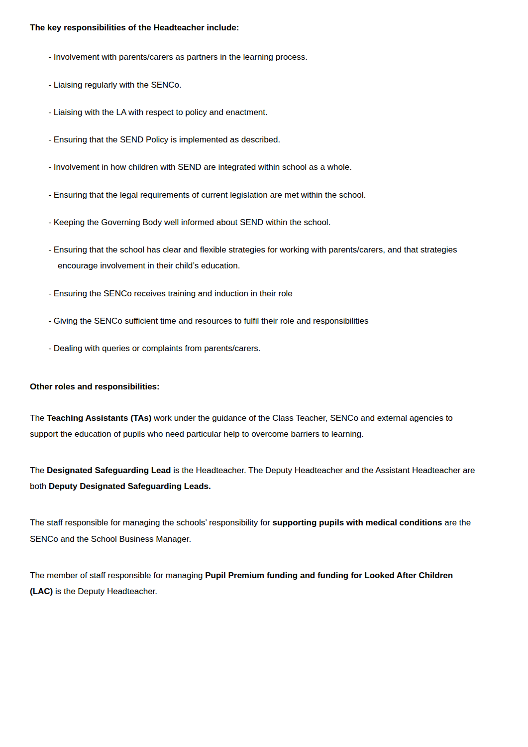The key responsibilities of the Headteacher include:
Involvement with parents/carers as partners in the learning process.
Liaising regularly with the SENCo.
Liaising with the LA with respect to policy and enactment.
Ensuring that the SEND Policy is implemented as described.
Involvement in how children with SEND are integrated within school as a whole.
Ensuring that the legal requirements of current legislation are met within the school.
Keeping the Governing Body well informed about SEND within the school.
Ensuring that the school has clear and flexible strategies for working with parents/carers, and that strategies encourage involvement in their child’s education.
Ensuring the SENCo receives training and induction in their role
Giving the SENCo sufficient time and resources to fulfil their role and responsibilities
Dealing with queries or complaints from parents/carers.
Other roles and responsibilities:
The Teaching Assistants (TAs) work under the guidance of the Class Teacher, SENCo and external agencies to support the education of pupils who need particular help to overcome barriers to learning.
The Designated Safeguarding Lead is the Headteacher. The Deputy Headteacher and the Assistant Headteacher are both Deputy Designated Safeguarding Leads.
The staff responsible for managing the schools’ responsibility for supporting pupils with medical conditions are the SENCo and the School Business Manager.
The member of staff responsible for managing Pupil Premium funding and funding for Looked After Children (LAC) is the Deputy Headteacher.